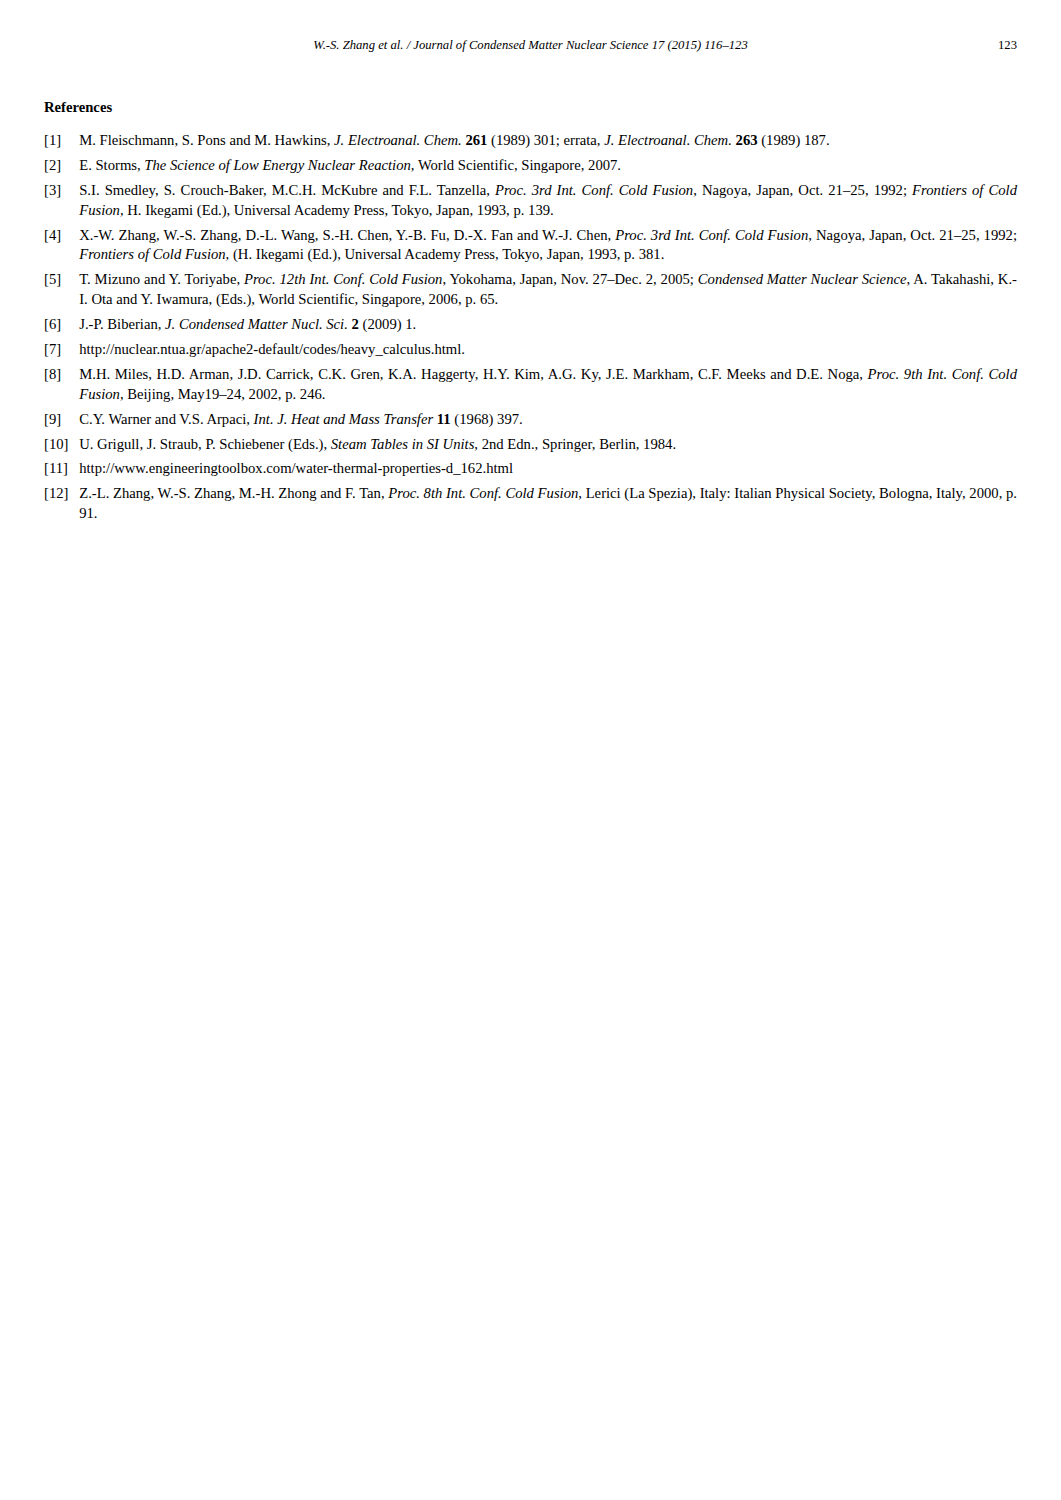W.-S. Zhang et al. / Journal of Condensed Matter Nuclear Science 17 (2015) 116–123 123
References
[1] M. Fleischmann, S. Pons and M. Hawkins, J. Electroanal. Chem. 261 (1989) 301; errata, J. Electroanal. Chem. 263 (1989) 187.
[2] E. Storms, The Science of Low Energy Nuclear Reaction, World Scientific, Singapore, 2007.
[3] S.I. Smedley, S. Crouch-Baker, M.C.H. McKubre and F.L. Tanzella, Proc. 3rd Int. Conf. Cold Fusion, Nagoya, Japan, Oct. 21–25, 1992; Frontiers of Cold Fusion, H. Ikegami (Ed.), Universal Academy Press, Tokyo, Japan, 1993, p. 139.
[4] X.-W. Zhang, W.-S. Zhang, D.-L. Wang, S.-H. Chen, Y.-B. Fu, D.-X. Fan and W.-J. Chen, Proc. 3rd Int. Conf. Cold Fusion, Nagoya, Japan, Oct. 21–25, 1992; Frontiers of Cold Fusion, (H. Ikegami (Ed.), Universal Academy Press, Tokyo, Japan, 1993, p. 381.
[5] T. Mizuno and Y. Toriyabe, Proc. 12th Int. Conf. Cold Fusion, Yokohama, Japan, Nov. 27–Dec. 2, 2005; Condensed Matter Nuclear Science, A. Takahashi, K.-I. Ota and Y. Iwamura, (Eds.), World Scientific, Singapore, 2006, p. 65.
[6] J.-P. Biberian, J. Condensed Matter Nucl. Sci. 2 (2009) 1.
[7] http://nuclear.ntua.gr/apache2-default/codes/heavy_calculus.html.
[8] M.H. Miles, H.D. Arman, J.D. Carrick, C.K. Gren, K.A. Haggerty, H.Y. Kim, A.G. Ky, J.E. Markham, C.F. Meeks and D.E. Noga, Proc. 9th Int. Conf. Cold Fusion, Beijing, May19–24, 2002, p. 246.
[9] C.Y. Warner and V.S. Arpaci, Int. J. Heat and Mass Transfer 11 (1968) 397.
[10] U. Grigull, J. Straub, P. Schiebener (Eds.), Steam Tables in SI Units, 2nd Edn., Springer, Berlin, 1984.
[11] http://www.engineeringtoolbox.com/water-thermal-properties-d_162.html
[12] Z.-L. Zhang, W.-S. Zhang, M.-H. Zhong and F. Tan, Proc. 8th Int. Conf. Cold Fusion, Lerici (La Spezia), Italy: Italian Physical Society, Bologna, Italy, 2000, p. 91.